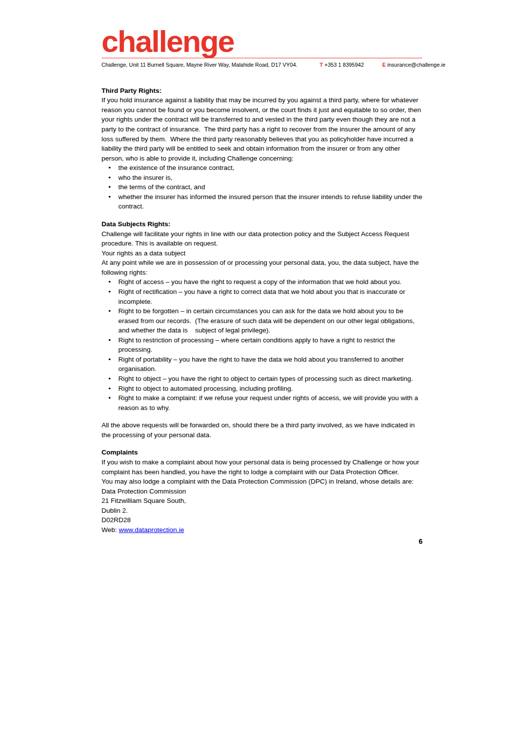challenge
Challenge, Unit 11 Burnell Square, Mayne River Way, Malahide Road, D17 VY04. T +353 1 8395942 E insurance@challenge.ie
Third Party Rights:
If you hold insurance against a liability that may be incurred by you against a third party, where for whatever reason you cannot be found or you become insolvent, or the court finds it just and equitable to so order, then your rights under the contract will be transferred to and vested in the third party even though they are not a party to the contract of insurance. The third party has a right to recover from the insurer the amount of any loss suffered by them. Where the third party reasonably believes that you as policyholder have incurred a liability the third party will be entitled to seek and obtain information from the insurer or from any other person, who is able to provide it, including Challenge concerning:
the existence of the insurance contract,
who the insurer is,
the terms of the contract, and
whether the insurer has informed the insured person that the insurer intends to refuse liability under the contract.
Data Subjects Rights:
Challenge will facilitate your rights in line with our data protection policy and the Subject Access Request procedure. This is available on request.
Your rights as a data subject
At any point while we are in possession of or processing your personal data, you, the data subject, have the following rights:
Right of access – you have the right to request a copy of the information that we hold about you.
Right of rectification – you have a right to correct data that we hold about you that is inaccurate or incomplete.
Right to be forgotten – in certain circumstances you can ask for the data we hold about you to be erased from our records. (The erasure of such data will be dependent on our other legal obligations, and whether the data is subject of legal privilege).
Right to restriction of processing – where certain conditions apply to have a right to restrict the processing.
Right of portability – you have the right to have the data we hold about you transferred to another organisation.
Right to object – you have the right to object to certain types of processing such as direct marketing.
Right to object to automated processing, including profiling.
Right to make a complaint: if we refuse your request under rights of access, we will provide you with a reason as to why.
All the above requests will be forwarded on, should there be a third party involved, as we have indicated in the processing of your personal data.
Complaints
If you wish to make a complaint about how your personal data is being processed by Challenge or how your complaint has been handled, you have the right to lodge a complaint with our Data Protection Officer.
You may also lodge a complaint with the Data Protection Commission (DPC) in Ireland, whose details are:
Data Protection Commission
21 Fitzwilliam Square South,
Dublin 2.
D02RD28
Web: www.dataprotection.ie
6